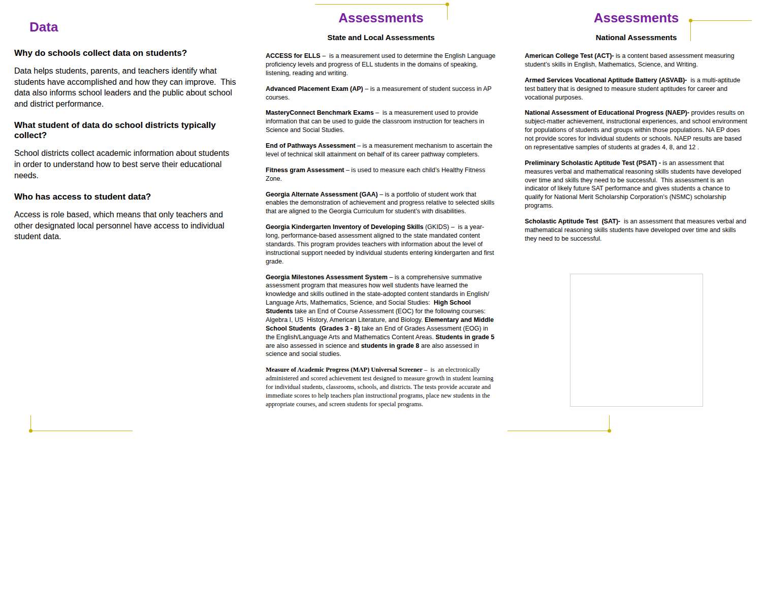Data
Why do schools collect data on students?
Data helps students, parents, and teachers identify what students have accomplished and how they can improve. This data also informs school leaders and the public about school and district performance.
What student of data do school districts typically collect?
School districts collect academic information about students in order to understand how to best serve their educational needs.
Who has access to student data?
Access is role based, which means that only teachers and other designated local personnel have access to individual student data.
Assessments
State and Local Assessments
ACCESS for ELLS – is a measurement used to determine the English Language proficiency levels and progress of ELL students in the domains of speaking, listening, reading and writing.
Advanced Placement Exam (AP) – is a measurement of student success in AP courses.
MasteryConnect Benchmark Exams – is a measurement used to provide information that can be used to guide the classroom instruction for teachers in Science and Social Studies.
End of Pathways Assessment – is a measurement mechanism to ascertain the level of technical skill attainment on behalf of its career pathway completers.
Fitness gram Assessment – is used to measure each child’s Healthy Fitness Zone.
Georgia Alternate Assessment (GAA) – is a portfolio of student work that enables the demonstration of achievement and progress relative to selected skills that are aligned to the Georgia Curriculum for student’s with disabilities.
Georgia Kindergarten Inventory of Developing Skills (GKIDS) – is a year-long, performance-based assessment aligned to the state mandated content standards. This program provides teachers with information about the level of instructional support needed by individual students entering kindergarten and first grade.
Georgia Milestones Assessment System – is a comprehensive summative assessment program that measures how well students have learned the knowledge and skills outlined in the state-adopted content standards in English/ Language Arts, Mathematics, Science, and Social Studies: High School Students take an End of Course Assessment (EOC) for the following courses: Algebra I, US History, American Literature, and Biology. Elementary and Middle School Students (Grades 3 - 8) take an End of Grades Assessment (EOG) in the English/Language Arts and Mathematics Content Areas. Students in grade 5 are also assessed in science and students in grade 8 are also assessed in science and social studies.
Measure of Academic Progress (MAP) Universal Screener – is an electronically administered and scored achievement test designed to measure growth in student learning for individual students, classrooms, schools, and districts. The tests provide accurate and immediate scores to help teachers plan instructional programs, place new students in the appropriate courses, and screen students for special programs.
Assessments
National Assessments
American College Test (ACT)- is a content based assessment measuring student’s skills in English, Mathematics, Science, and Writing.
Armed Services Vocational Aptitude Battery (ASVAB)- is a multi-aptitude test battery that is designed to measure student aptitudes for career and vocational purposes.
National Assessment of Educational Progress (NAEP)- provides results on subject-matter achievement, instructional experiences, and school environment for populations of students and groups within those populations. NA EP does not provide scores for individual students or schools. NAEP results are based on representative samples of students at grades 4, 8, and 12 .
Preliminary Scholastic Aptitude Test (PSAT) - is an assessment that measures verbal and mathematical reasoning skills students have developed over time and skills they need to be successful. This assessment is an indicator of likely future SAT performance and gives students a chance to qualify for National Merit Scholarship Corporation’s (NSMC) scholarship programs.
Scholastic Aptitude Test (SAT)- is an assessment that measures verbal and mathematical reasoning skills students have developed over time and skills they need to be successful.